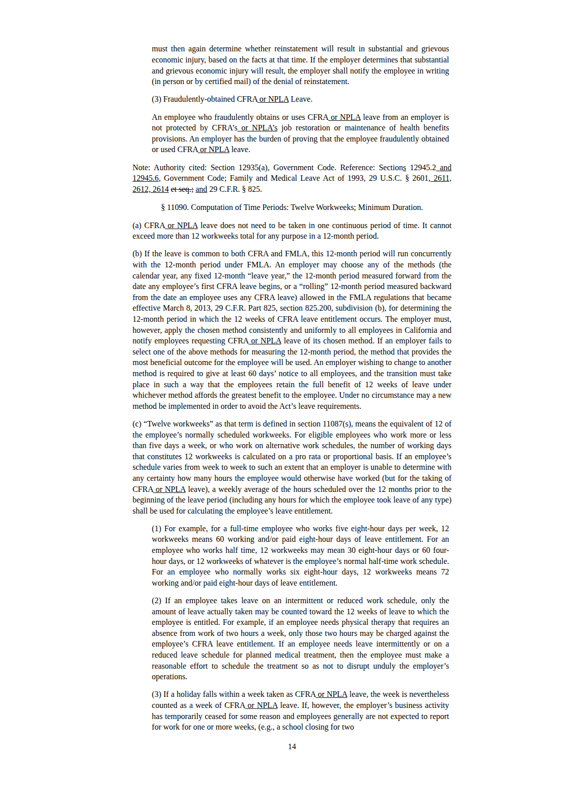must then again determine whether reinstatement will result in substantial and grievous economic injury, based on the facts at that time. If the employer determines that substantial and grievous economic injury will result, the employer shall notify the employee in writing (in person or by certified mail) of the denial of reinstatement.
(3) Fraudulently-obtained CFRA or NPLA Leave.
An employee who fraudulently obtains or uses CFRA or NPLA leave from an employer is not protected by CFRA’s or NPLA’s job restoration or maintenance of health benefits provisions. An employer has the burden of proving that the employee fraudulently obtained or used CFRA or NPLA leave.
Note: Authority cited: Section 12935(a), Government Code. Reference: Sections 12945.2 and 12945.6, Government Code; Family and Medical Leave Act of 1993, 29 U.S.C. § 2601, 2611, 2612, 2614 et seq.; and 29 C.F.R. § 825.
§ 11090. Computation of Time Periods: Twelve Workweeks; Minimum Duration.
(a) CFRA or NPLA leave does not need to be taken in one continuous period of time. It cannot exceed more than 12 workweeks total for any purpose in a 12-month period.
(b) If the leave is common to both CFRA and FMLA, this 12-month period will run concurrently with the 12-month period under FMLA. An employer may choose any of the methods (the calendar year, any fixed 12-month “leave year,” the 12-month period measured forward from the date any employee’s first CFRA leave begins, or a “rolling” 12-month period measured backward from the date an employee uses any CFRA leave) allowed in the FMLA regulations that became effective March 8, 2013, 29 C.F.R. Part 825, section 825.200, subdivision (b), for determining the 12-month period in which the 12 weeks of CFRA leave entitlement occurs. The employer must, however, apply the chosen method consistently and uniformly to all employees in California and notify employees requesting CFRA or NPLA leave of its chosen method. If an employer fails to select one of the above methods for measuring the 12-month period, the method that provides the most beneficial outcome for the employee will be used. An employer wishing to change to another method is required to give at least 60 days’ notice to all employees, and the transition must take place in such a way that the employees retain the full benefit of 12 weeks of leave under whichever method affords the greatest benefit to the employee. Under no circumstance may a new method be implemented in order to avoid the Act’s leave requirements.
(c) “Twelve workweeks” as that term is defined in section 11087(s), means the equivalent of 12 of the employee’s normally scheduled workweeks. For eligible employees who work more or less than five days a week, or who work on alternative work schedules, the number of working days that constitutes 12 workweeks is calculated on a pro rata or proportional basis. If an employee’s schedule varies from week to week to such an extent that an employer is unable to determine with any certainty how many hours the employee would otherwise have worked (but for the taking of CFRA or NPLA leave), a weekly average of the hours scheduled over the 12 months prior to the beginning of the leave period (including any hours for which the employee took leave of any type) shall be used for calculating the employee’s leave entitlement.
(1) For example, for a full-time employee who works five eight-hour days per week, 12 workweeks means 60 working and/or paid eight-hour days of leave entitlement. For an employee who works half time, 12 workweeks may mean 30 eight-hour days or 60 four-hour days, or 12 workweeks of whatever is the employee’s normal half-time work schedule. For an employee who normally works six eight-hour days, 12 workweeks means 72 working and/or paid eight-hour days of leave entitlement.
(2) If an employee takes leave on an intermittent or reduced work schedule, only the amount of leave actually taken may be counted toward the 12 weeks of leave to which the employee is entitled. For example, if an employee needs physical therapy that requires an absence from work of two hours a week, only those two hours may be charged against the employee’s CFRA leave entitlement. If an employee needs leave intermittently or on a reduced leave schedule for planned medical treatment, then the employee must make a reasonable effort to schedule the treatment so as not to disrupt unduly the employer’s operations.
(3) If a holiday falls within a week taken as CFRA or NPLA leave, the week is nevertheless counted as a week of CFRA or NPLA leave. If, however, the employer’s business activity has temporarily ceased for some reason and employees generally are not expected to report for work for one or more weeks, (e.g., a school closing for two
14